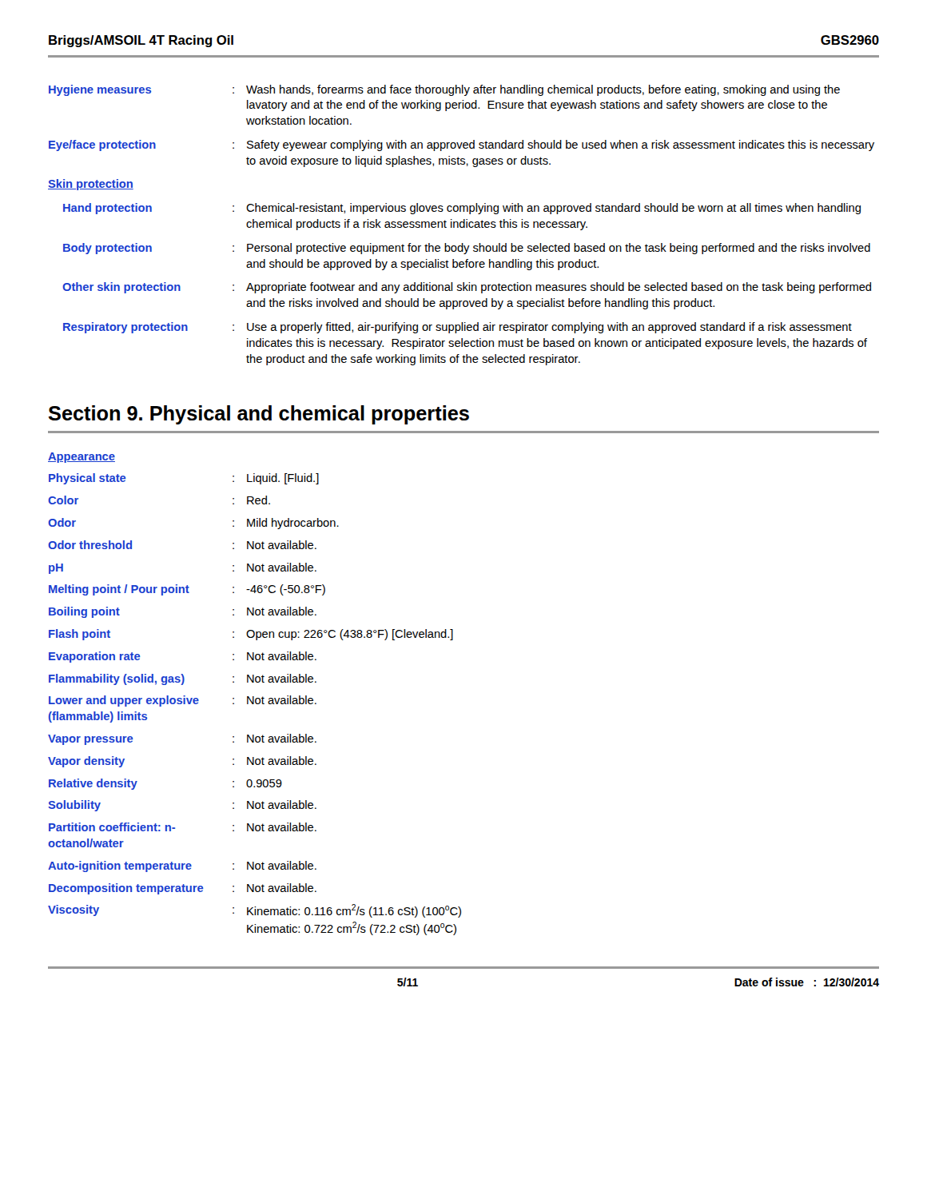Briggs/AMSOIL 4T Racing Oil GBS2960
| Hygiene measures | : | Wash hands, forearms and face thoroughly after handling chemical products, before eating, smoking and using the lavatory and at the end of the working period. Ensure that eyewash stations and safety showers are close to the workstation location. |
| Eye/face protection | : | Safety eyewear complying with an approved standard should be used when a risk assessment indicates this is necessary to avoid exposure to liquid splashes, mists, gases or dusts. |
| Skin protection |
| Hand protection | : | Chemical-resistant, impervious gloves complying with an approved standard should be worn at all times when handling chemical products if a risk assessment indicates this is necessary. |
| Body protection | : | Personal protective equipment for the body should be selected based on the task being performed and the risks involved and should be approved by a specialist before handling this product. |
| Other skin protection | : | Appropriate footwear and any additional skin protection measures should be selected based on the task being performed and the risks involved and should be approved by a specialist before handling this product. |
| Respiratory protection | : | Use a properly fitted, air-purifying or supplied air respirator complying with an approved standard if a risk assessment indicates this is necessary. Respirator selection must be based on known or anticipated exposure levels, the hazards of the product and the safe working limits of the selected respirator. |
Section 9. Physical and chemical properties
| Appearance |
| Physical state | : | Liquid. [Fluid.] |
| Color | : | Red. |
| Odor | : | Mild hydrocarbon. |
| Odor threshold | : | Not available. |
| pH | : | Not available. |
| Melting point / Pour point | : | -46°C (-50.8°F) |
| Boiling point | : | Not available. |
| Flash point | : | Open cup: 226°C (438.8°F) [Cleveland.] |
| Evaporation rate | : | Not available. |
| Flammability (solid, gas) | : | Not available. |
| Lower and upper explosive (flammable) limits | : | Not available. |
| Vapor pressure | : | Not available. |
| Vapor density | : | Not available. |
| Relative density | : | 0.9059 |
| Solubility | : | Not available. |
| Partition coefficient: n-octanol/water | : | Not available. |
| Auto-ignition temperature | : | Not available. |
| Decomposition temperature | : | Not available. |
| Viscosity | : | Kinematic: 0.116 cm 2 /s (11.6 cSt) (100 o C) Kinematic: 0.722 cm 2 /s (72.2 cSt) (40 o C) |
5/11 Date of issue : 12/30/2014